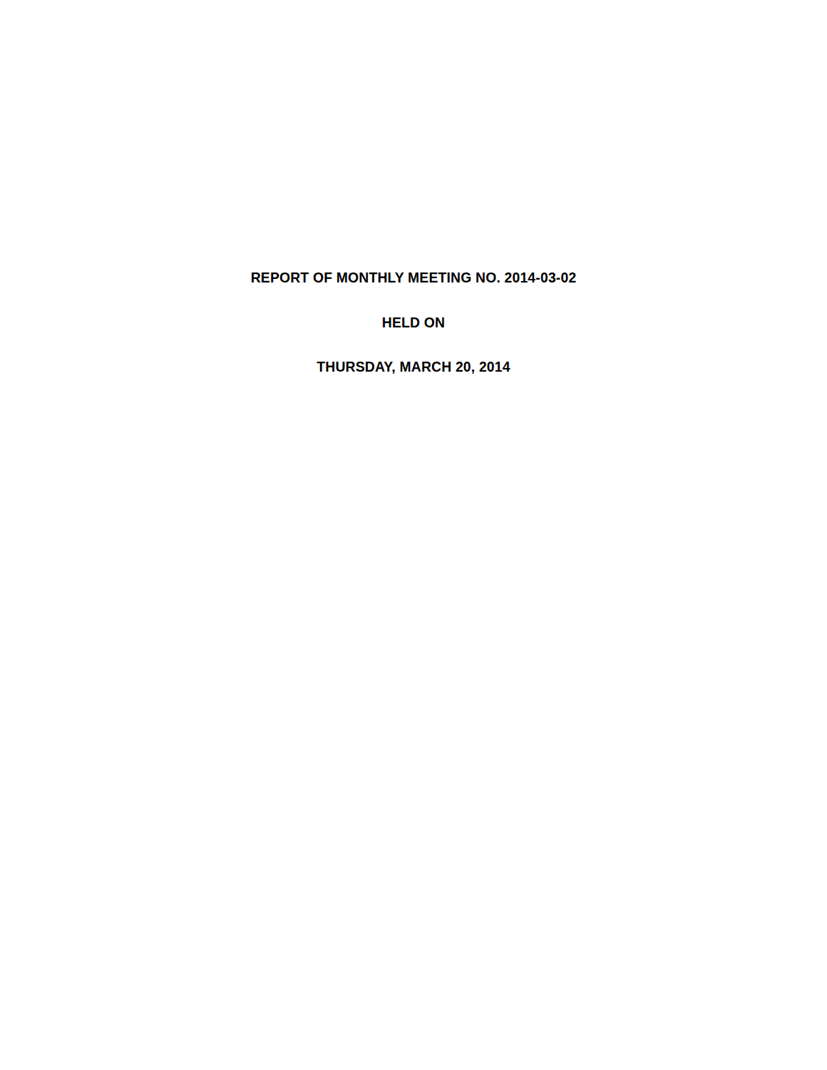REPORT OF MONTHLY MEETING NO. 2014-03-02
HELD ON
THURSDAY, MARCH 20, 2014